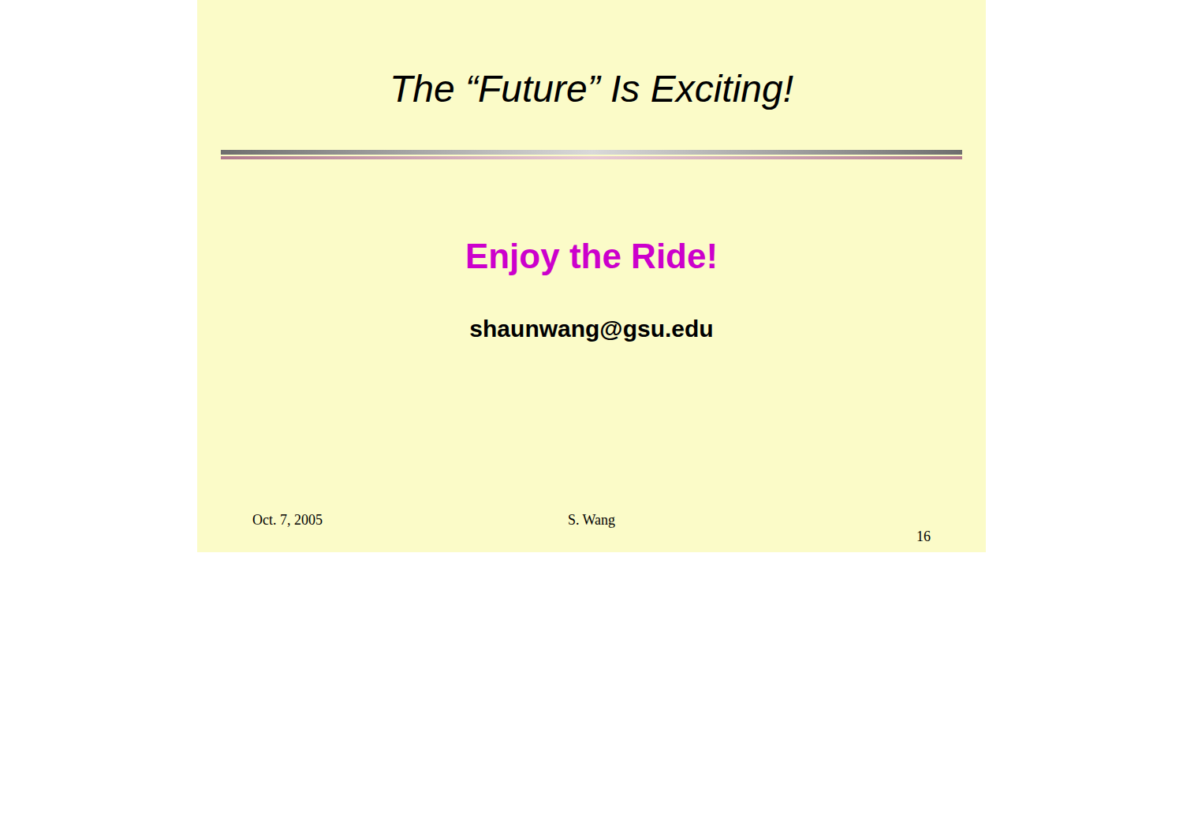The “Future” Is Exciting!
Enjoy the Ride!
shaunwang@gsu.edu
Oct. 7, 2005
S. Wang
16